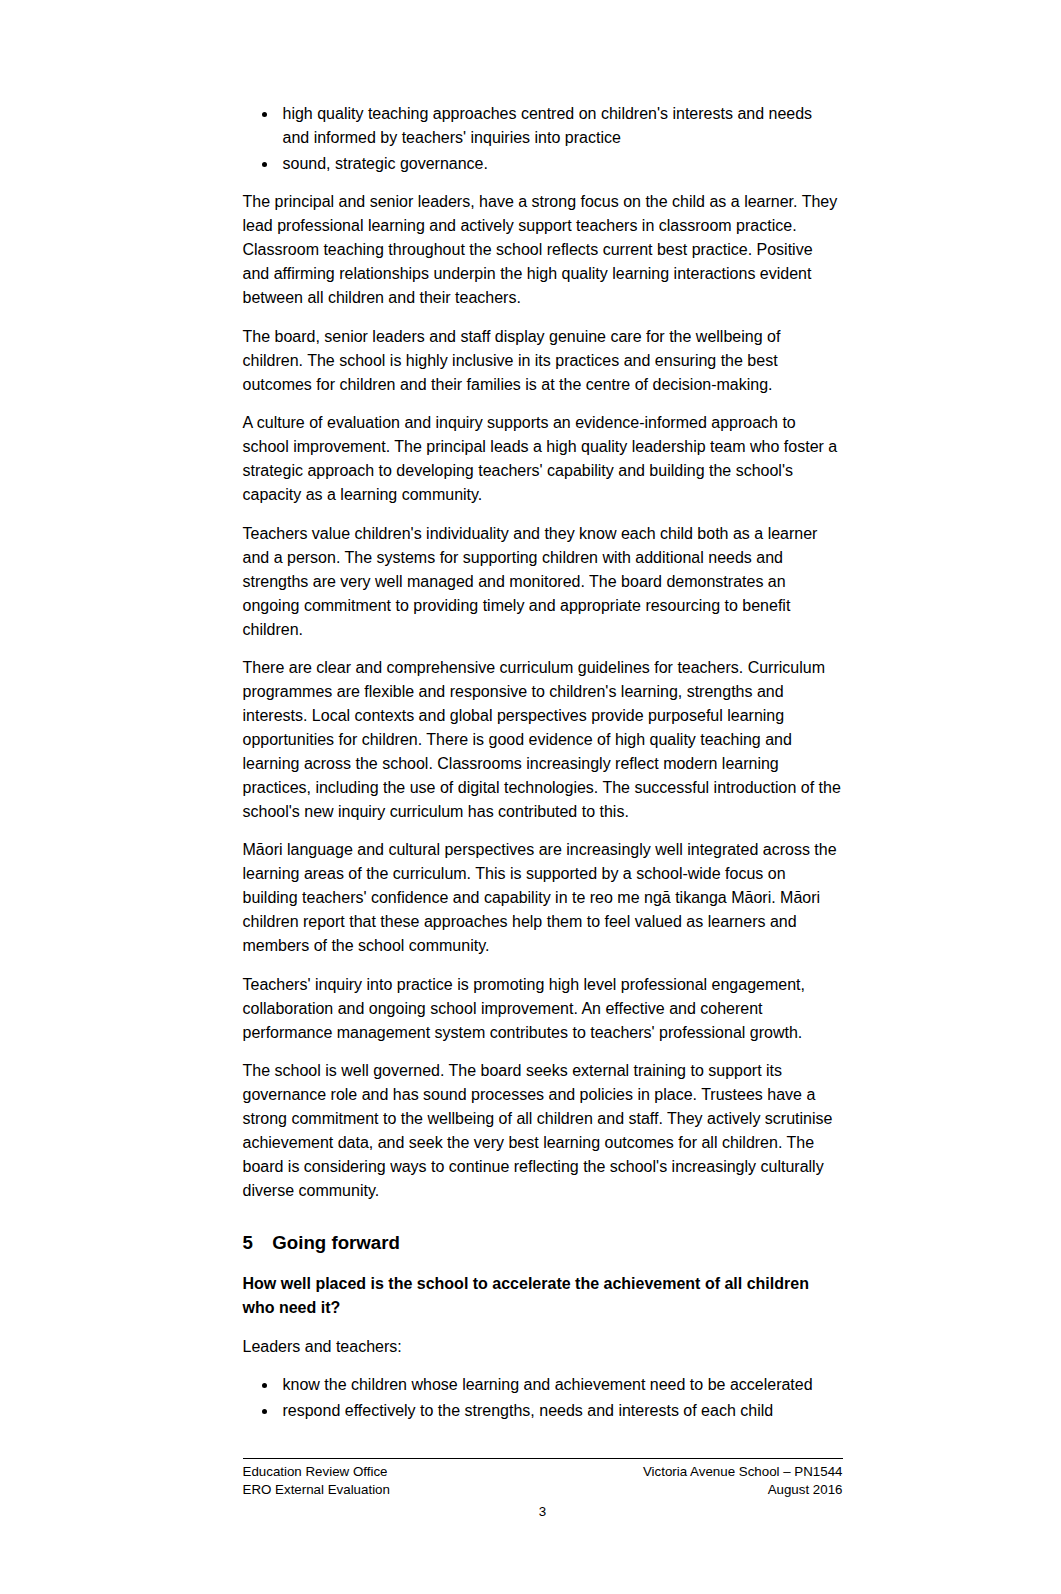high quality teaching approaches centred on children's interests and needs and informed by teachers' inquiries into practice
sound, strategic governance.
The principal and senior leaders, have a strong focus on the child as a learner. They lead professional learning and actively support teachers in classroom practice. Classroom teaching throughout the school reflects current best practice. Positive and affirming relationships underpin the high quality learning interactions evident between all children and their teachers.
The board, senior leaders and staff display genuine care for the wellbeing of children. The school is highly inclusive in its practices and ensuring the best outcomes for children and their families is at the centre of decision-making.
A culture of evaluation and inquiry supports an evidence-informed approach to school improvement. The principal leads a high quality leadership team who foster a strategic approach to developing teachers' capability and building the school's capacity as a learning community.
Teachers value children's individuality and they know each child both as a learner and a person. The systems for supporting children with additional needs and strengths are very well managed and monitored. The board demonstrates an ongoing commitment to providing timely and appropriate resourcing to benefit children.
There are clear and comprehensive curriculum guidelines for teachers. Curriculum programmes are flexible and responsive to children's learning, strengths and interests. Local contexts and global perspectives provide purposeful learning opportunities for children. There is good evidence of high quality teaching and learning across the school. Classrooms increasingly reflect modern learning practices, including the use of digital technologies. The successful introduction of the school's new inquiry curriculum has contributed to this.
Māori language and cultural perspectives are increasingly well integrated across the learning areas of the curriculum. This is supported by a school-wide focus on building teachers' confidence and capability in te reo me ngā tikanga Māori. Māori children report that these approaches help them to feel valued as learners and members of the school community.
Teachers' inquiry into practice is promoting high level professional engagement, collaboration and ongoing school improvement. An effective and coherent performance management system contributes to teachers' professional growth.
The school is well governed. The board seeks external training to support its governance role and has sound processes and policies in place. Trustees have a strong commitment to the wellbeing of all children and staff. They actively scrutinise achievement data, and seek the very best learning outcomes for all children. The board is considering ways to continue reflecting the school's increasingly culturally diverse community.
5 Going forward
How well placed is the school to accelerate the achievement of all children who need it?
Leaders and teachers:
know the children whose learning and achievement need to be accelerated
respond effectively to the strengths, needs and interests of each child
Education Review Office
ERO External Evaluation
Victoria Avenue School – PN1544
August 2016
3